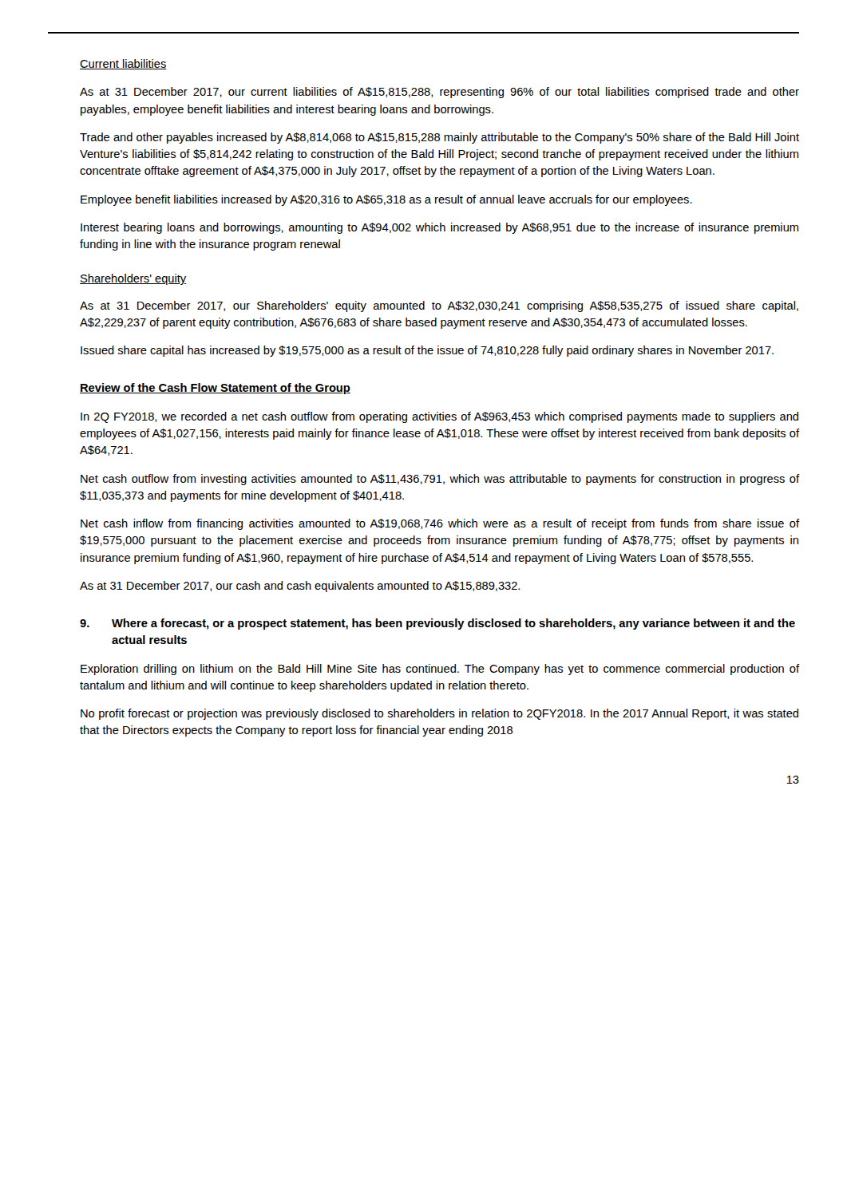Current liabilities
As at 31 December 2017, our current liabilities of A$15,815,288, representing 96% of our total liabilities comprised trade and other payables, employee benefit liabilities and interest bearing loans and borrowings.
Trade and other payables increased by A$8,814,068 to A$15,815,288 mainly attributable to the Company's 50% share of the Bald Hill Joint Venture's liabilities of $5,814,242 relating to construction of the Bald Hill Project; second tranche of prepayment received under the lithium concentrate offtake agreement of A$4,375,000 in July 2017, offset by the repayment of a portion of the Living Waters Loan.
Employee benefit liabilities increased by A$20,316 to A$65,318 as a result of annual leave accruals for our employees.
Interest bearing loans and borrowings, amounting to A$94,002 which increased by A$68,951 due to the increase of insurance premium funding in line with the insurance program renewal
Shareholders' equity
As at 31 December 2017, our Shareholders' equity amounted to A$32,030,241 comprising A$58,535,275 of issued share capital, A$2,229,237 of parent equity contribution, A$676,683 of share based payment reserve and A$30,354,473 of accumulated losses.
Issued share capital has increased by $19,575,000 as a result of the issue of 74,810,228 fully paid ordinary shares in November 2017.
Review of the Cash Flow Statement of the Group
In 2Q FY2018, we recorded a net cash outflow from operating activities of A$963,453 which comprised payments made to suppliers and employees of A$1,027,156, interests paid mainly for finance lease of A$1,018. These were offset by interest received from bank deposits of A$64,721.
Net cash outflow from investing activities amounted to A$11,436,791, which was attributable to payments for construction in progress of $11,035,373 and payments for mine development of $401,418.
Net cash inflow from financing activities amounted to A$19,068,746 which were as a result of receipt from funds from share issue of $19,575,000 pursuant to the placement exercise and proceeds from insurance premium funding of A$78,775; offset by payments in insurance premium funding of A$1,960, repayment of hire purchase of A$4,514 and repayment of Living Waters Loan of $578,555.
As at 31 December 2017, our cash and cash equivalents amounted to A$15,889,332.
9. Where a forecast, or a prospect statement, has been previously disclosed to shareholders, any variance between it and the actual results
Exploration drilling on lithium on the Bald Hill Mine Site has continued. The Company has yet to commence commercial production of tantalum and lithium and will continue to keep shareholders updated in relation thereto.
No profit forecast or projection was previously disclosed to shareholders in relation to 2QFY2018. In the 2017 Annual Report, it was stated that the Directors expects the Company to report loss for financial year ending 2018
13